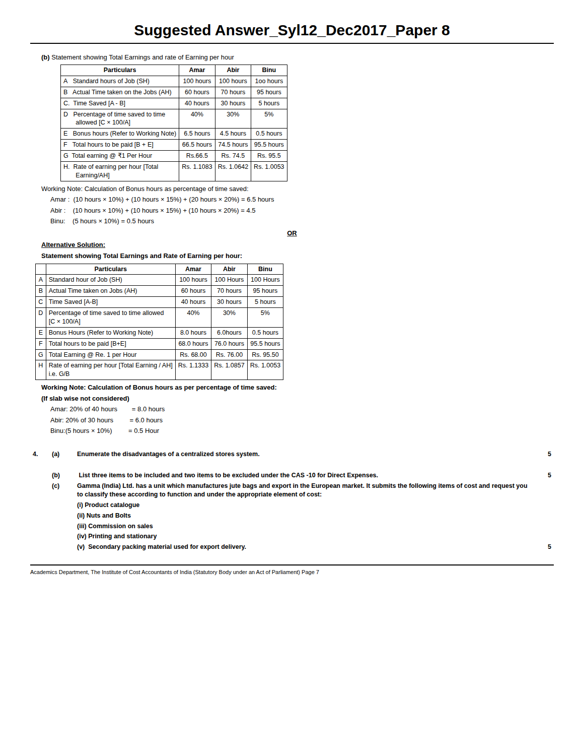Suggested Answer_Syl12_Dec2017_Paper 8
(b) Statement showing Total Earnings and rate of Earning per hour
| Particulars | Amar | Abir | Binu |
| --- | --- | --- | --- |
| A Standard hours of Job (SH) | 100 hours | 100 hours | 1oo hours |
| B Actual Time taken on the Jobs (AH) | 60 hours | 70 hours | 95 hours |
| C. Time Saved [A - B] | 40 hours | 30 hours | 5 hours |
| D Percentage of time saved to time allowed [C × 100/A] | 40% | 30% | 5% |
| E Bonus hours (Refer to Working Note) | 6.5 hours | 4.5 hours | 0.5 hours |
| F Total hours to be paid [B + E] | 66.5 hours | 74.5 hours | 95.5 hours |
| G Total earning @ ₹1 Per Hour | Rs.66.5 | Rs. 74.5 | Rs. 95.5 |
| H. Rate of earning per hour [Total Earning/AH] | Rs. 1.1083 | Rs. 1.0642 | Rs. 1.0053 |
Working Note: Calculation of Bonus hours as percentage of time saved:
Amar : (10 hours × 10%) + (10 hours × 15%) + (20 hours × 20%) = 6.5 hours
Abir : (10 hours × 10%) + (10 hours × 15%) + (10 hours × 20%) = 4.5
Binu: (5 hours × 10%) = 0.5 hours
OR
Alternative Solution:
Statement showing Total Earnings and Rate of Earning per hour:
| | Particulars | Amar | Abir | Binu |
| --- | --- | --- | --- | --- |
| A | Standard hour of Job (SH) | 100 hours | 100 Hours | 100 Hours |
| B | Actual Time taken on Jobs (AH) | 60 hours | 70 hours | 95 hours |
| C | Time Saved [A-B] | 40 hours | 30 hours | 5 hours |
| D | Percentage of time saved to time allowed [C × 100/A] | 40% | 30% | 5% |
| E | Bonus Hours (Refer to Working Note) | 8.0 hours | 6.0hours | 0.5 hours |
| F | Total hours to be paid [B+E] | 68.0 hours | 76.0 hours | 95.5 hours |
| G | Total Earning @ Re. 1 per Hour | Rs. 68.00 | Rs. 76.00 | Rs. 95.50 |
| H | Rate of earning per hour [Total Earning / AH] i.e. G/B | Rs. 1.1333 | Rs. 1.0857 | Rs. 1.0053 |
Working Note: Calculation of Bonus hours as per percentage of time saved:
(If slab wise not considered)
Amar: 20% of 40 hours = 8.0 hours
Abir: 20% of 30 hours = 6.0 hours
Binu:(5 hours × 10%) = 0.5 Hour
| 4. | (a) | Enumerate the disadvantages of a centralized stores system. | 5 |
| | (b) | List three items to be included and two items to be excluded under the CAS -10 for Direct Expenses. | 5 |
| | (c) | Gamma (India) Ltd. has a unit which manufactures jute bags and export in the European market. It submits the following items of cost and request you to classify these according to function and under the appropriate element of cost: | |
| | | (i) Product catalogue | |
| | | (ii) Nuts and Bolts | |
| | | (iii) Commission on sales | |
| | | (iv) Printing and stationary | |
| | | (v) Secondary packing material used for export delivery. | 5 |
Academics Department, The Institute of Cost Accountants of India (Statutory Body under an Act of Parliament) Page 7